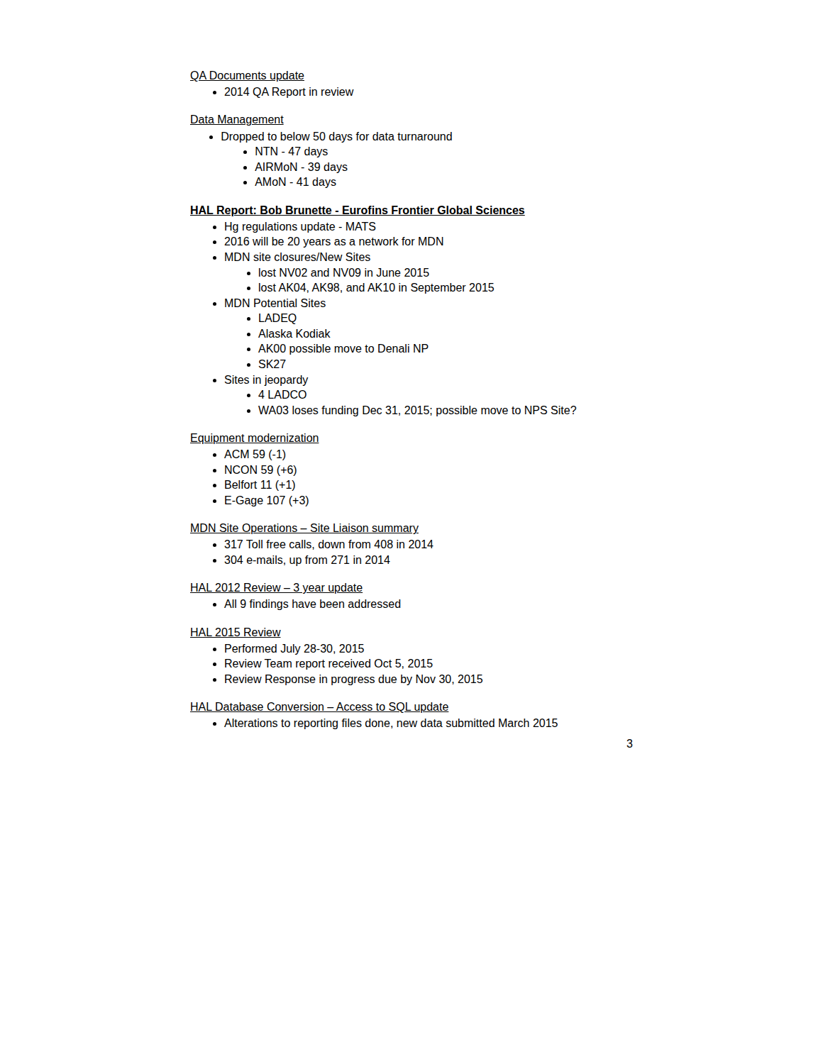QA Documents update
2014 QA Report in review
Data Management
Dropped to below 50 days for data turnaround
NTN - 47 days
AIRMoN - 39 days
AMoN - 41 days
HAL Report: Bob Brunette - Eurofins Frontier Global Sciences
Hg regulations update - MATS
2016 will be 20 years as a network for MDN
MDN site closures/New Sites
lost NV02 and NV09 in June 2015
lost AK04, AK98, and AK10 in September 2015
MDN Potential Sites
LADEQ
Alaska Kodiak
AK00 possible move to Denali NP
SK27
Sites in jeopardy
4 LADCO
WA03 loses funding Dec 31, 2015; possible move to NPS Site?
Equipment modernization
ACM 59 (-1)
NCON 59 (+6)
Belfort 11 (+1)
E-Gage 107 (+3)
MDN Site Operations – Site Liaison summary
317 Toll free calls, down from 408 in 2014
304 e-mails, up from 271 in 2014
HAL 2012 Review – 3 year update
All 9 findings have been addressed
HAL 2015 Review
Performed July 28-30, 2015
Review Team report received Oct 5, 2015
Review Response in progress due by Nov 30, 2015
HAL Database Conversion – Access to SQL update
Alterations to reporting files done, new data submitted March 2015
3